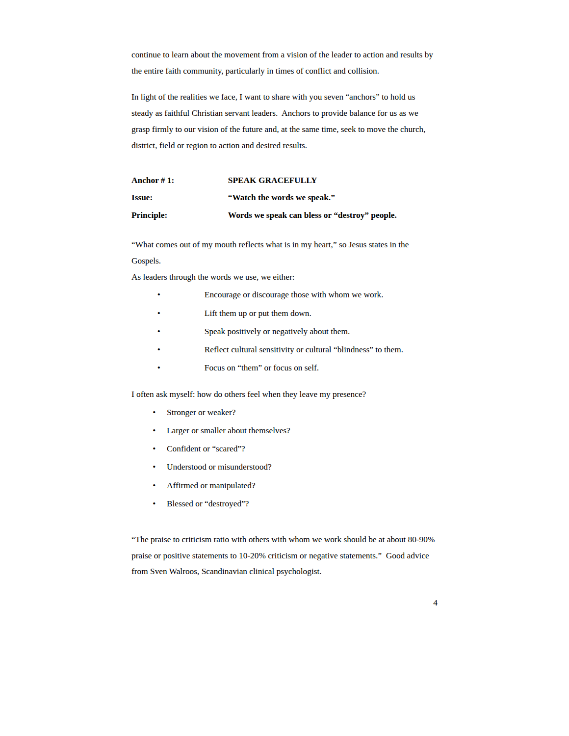continue to learn about the movement from a vision of the leader to action and results by the entire faith community, particularly in times of conflict and collision.
In light of the realities we face, I want to share with you seven “anchors” to hold us steady as faithful Christian servant leaders. Anchors to provide balance for us as we grasp firmly to our vision of the future and, at the same time, seek to move the church, district, field or region to action and desired results.
Anchor # 1: SPEAK GRACEFULLY
Issue: “Watch the words we speak.”
Principle: Words we speak can bless or “destroy” people.
“What comes out of my mouth reflects what is in my heart,” so Jesus states in the Gospels.
As leaders through the words we use, we either:
Encourage or discourage those with whom we work.
Lift them up or put them down.
Speak positively or negatively about them.
Reflect cultural sensitivity or cultural “blindness” to them.
Focus on “them” or focus on self.
I often ask myself: how do others feel when they leave my presence?
Stronger or weaker?
Larger or smaller about themselves?
Confident or “scared”?
Understood or misunderstood?
Affirmed or manipulated?
Blessed or “destroyed”?
“The praise to criticism ratio with others with whom we work should be at about 80-90% praise or positive statements to 10-20% criticism or negative statements.” Good advice from Sven Walroos, Scandinavian clinical psychologist.
4